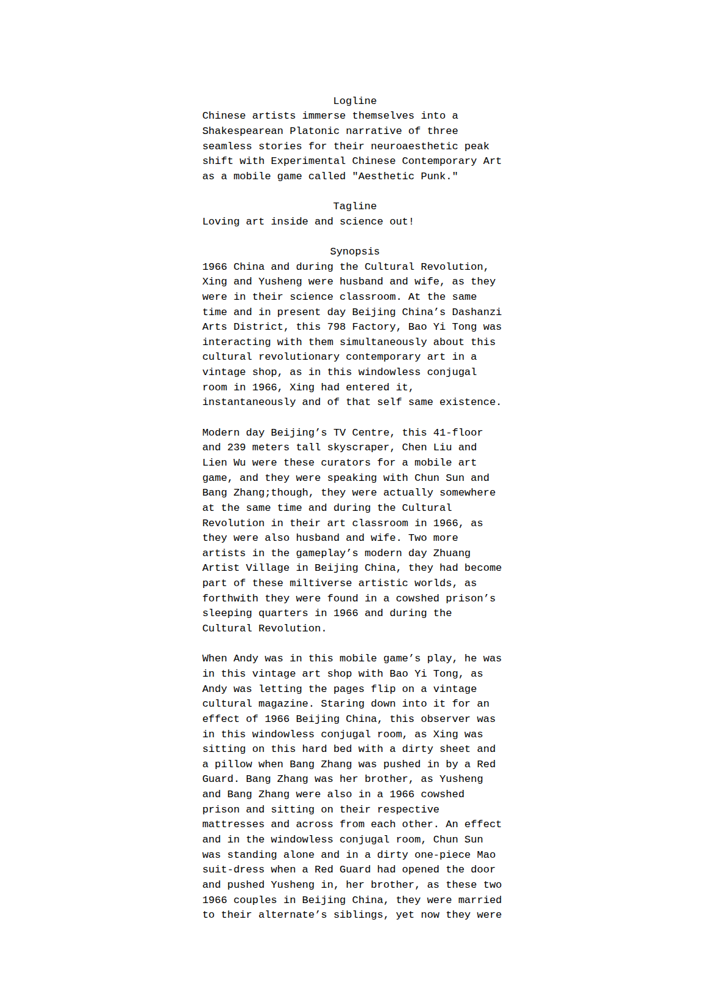Logline
Chinese artists immerse themselves into a Shakespearean Platonic narrative of three seamless stories for their neuroaesthetic peak shift with Experimental Chinese Contemporary Art as a mobile game called "Aesthetic Punk."
Tagline
Loving art inside and science out!
Synopsis
1966 China and during the Cultural Revolution, Xing and Yusheng were husband and wife, as they were in their science classroom. At the same time and in present day Beijing China’s Dashanzi Arts District, this 798 Factory, Bao Yi Tong was interacting with them simultaneously about this cultural revolutionary contemporary art in a vintage shop, as in this windowless conjugal room in 1966, Xing had entered it, instantaneously and of that self same existence.
Modern day Beijing’s TV Centre, this 41-floor and 239 meters tall skyscraper, Chen Liu and Lien Wu were these curators for a mobile art game, and they were speaking with Chun Sun and Bang Zhang;though, they were actually somewhere at the same time and during the Cultural Revolution in their art classroom in 1966, as they were also husband and wife. Two more artists in the gameplay’s modern day Zhuang Artist Village in Beijing China, they had become part of these miltiverse artistic worlds, as forthwith they were found in a cowshed prison’s sleeping quarters in 1966 and during the Cultural Revolution.
When Andy was in this mobile game’s play, he was in this vintage art shop with Bao Yi Tong, as Andy was letting the pages flip on a vintage cultural magazine. Staring down into it for an effect of 1966 Beijing China, this observer was in this windowless conjugal room, as Xing was sitting on this hard bed with a dirty sheet and a pillow when Bang Zhang was pushed in by a Red Guard. Bang Zhang was her brother, as Yusheng and Bang Zhang were also in a 1966 cowshed prison and sitting on their respective mattresses and across from each other. An effect and in the windowless conjugal room, Chun Sun was standing alone and in a dirty one-piece Mao suit-dress when a Red Guard had opened the door and pushed Yusheng in, her brother, as these two 1966 couples in Beijing China, they were married to their alternate’s siblings, yet now they were